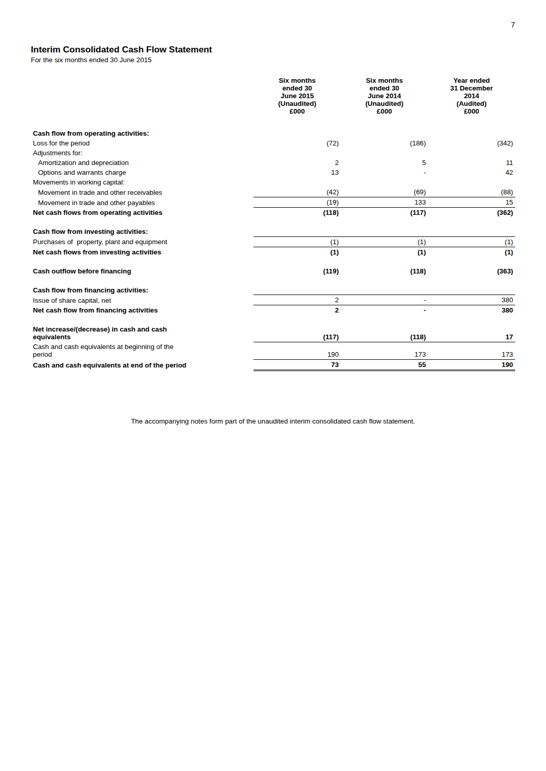7
Interim Consolidated Cash Flow Statement
For the six months ended 30 June 2015
| | Six months ended 30 June 2015 (Unaudited) £000 | Six months ended 30 June 2014 (Unaudited) £000 | Year ended 31 December 2014 (Audited) £000 |
| --- | --- | --- | --- |
| Cash flow from operating activities: | | | |
| Loss for the period | (72) | (186) | (342) |
| Adjustments for: | | | |
| Amortization and depreciation | 2 | 5 | 11 |
| Options and warrants charge | 13 | - | 42 |
| Movements in working capital: | | | |
| Movement in trade and other receivables | (42) | (69) | (88) |
| Movement in trade and other payables | (19) | 133 | 15 |
| Net cash flows from operating activities | (118) | (117) | (362) |
| Cash flow from investing activities: | | | |
| Purchases of property, plant and equipment | (1) | (1) | (1) |
| Net cash flows from investing activities | (1) | (1) | (1) |
| Cash outflow before financing | (119) | (118) | (363) |
| Cash flow from financing activities: | | | |
| Issue of share capital, net | 2 | - | 380 |
| Net cash flow from financing activities | 2 | - | 380 |
| Net increase/(decrease) in cash and cash equivalents | (117) | (118) | 17 |
| Cash and cash equivalents at beginning of the period | 190 | 173 | 173 |
| Cash and cash equivalents at end of the period | 73 | 55 | 190 |
The accompanying notes form part of the unaudited interim consolidated cash flow statement.